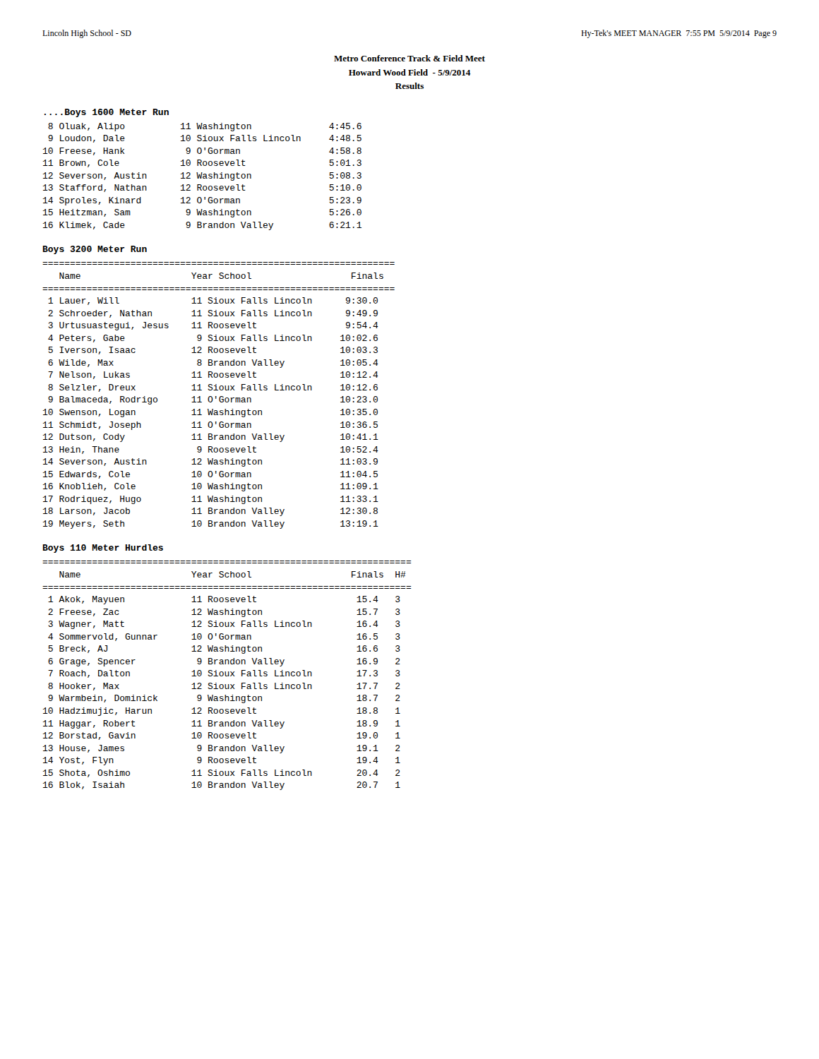Lincoln High School - SD Hy-Tek's MEET MANAGER 7:55 PM 5/9/2014 Page 9
Metro Conference Track & Field Meet
Howard Wood Field - 5/9/2014
Results
....Boys 1600 Meter Run
 8 Oluak, Alipo          11 Washington              4:45.6
 9 Loudon, Dale          10 Sioux Falls Lincoln     4:48.5
10 Freese, Hank           9 O'Gorman                4:58.8
11 Brown, Cole           10 Roosevelt               5:01.3
12 Severson, Austin      12 Washington              5:08.3
13 Stafford, Nathan      12 Roosevelt               5:10.0
14 Sproles, Kinard       12 O'Gorman                5:23.9
15 Heitzman, Sam          9 Washington              5:26.0
16 Klimek, Cade           9 Brandon Valley          6:21.1
Boys 3200 Meter Run
================================================================
   Name                    Year School                  Finals
================================================================
 1 Lauer, Will             11 Sioux Falls Lincoln      9:30.0
 2 Schroeder, Nathan       11 Sioux Falls Lincoln      9:49.9
 3 Urtusuastegui, Jesus    11 Roosevelt                9:54.4
 4 Peters, Gabe             9 Sioux Falls Lincoln     10:02.6
 5 Iverson, Isaac          12 Roosevelt               10:03.3
 6 Wilde, Max               8 Brandon Valley          10:05.4
 7 Nelson, Lukas           11 Roosevelt               10:12.4
 8 Selzler, Dreux          11 Sioux Falls Lincoln     10:12.6
 9 Balmaceda, Rodrigo      11 O'Gorman                10:23.0
10 Swenson, Logan          11 Washington              10:35.0
11 Schmidt, Joseph         11 O'Gorman                10:36.5
12 Dutson, Cody            11 Brandon Valley          10:41.1
13 Hein, Thane              9 Roosevelt               10:52.4
14 Severson, Austin        12 Washington              11:03.9
15 Edwards, Cole           10 O'Gorman                11:04.5
16 Knoblieh, Cole          10 Washington              11:09.1
17 Rodriquez, Hugo         11 Washington              11:33.1
18 Larson, Jacob           11 Brandon Valley          12:30.8
19 Meyers, Seth            10 Brandon Valley          13:19.1
Boys 110 Meter Hurdles
===================================================================
   Name                    Year School                  Finals  H#
===================================================================
 1 Akok, Mayuen            11 Roosevelt                  15.4   3
 2 Freese, Zac             12 Washington                 15.7   3
 3 Wagner, Matt            12 Sioux Falls Lincoln        16.4   3
 4 Sommervold, Gunnar      10 O'Gorman                   16.5   3
 5 Breck, AJ               12 Washington                 16.6   3
 6 Grage, Spencer           9 Brandon Valley             16.9   2
 7 Roach, Dalton           10 Sioux Falls Lincoln        17.3   3
 8 Hooker, Max             12 Sioux Falls Lincoln        17.7   2
 9 Warmbein, Dominick       9 Washington                 18.7   2
10 Hadzimujic, Harun       12 Roosevelt                  18.8   1
11 Haggar, Robert          11 Brandon Valley             18.9   1
12 Borstad, Gavin          10 Roosevelt                  19.0   1
13 House, James             9 Brandon Valley             19.1   2
14 Yost, Flyn               9 Roosevelt                  19.4   1
15 Shota, Oshimo           11 Sioux Falls Lincoln        20.4   2
16 Blok, Isaiah            10 Brandon Valley             20.7   1